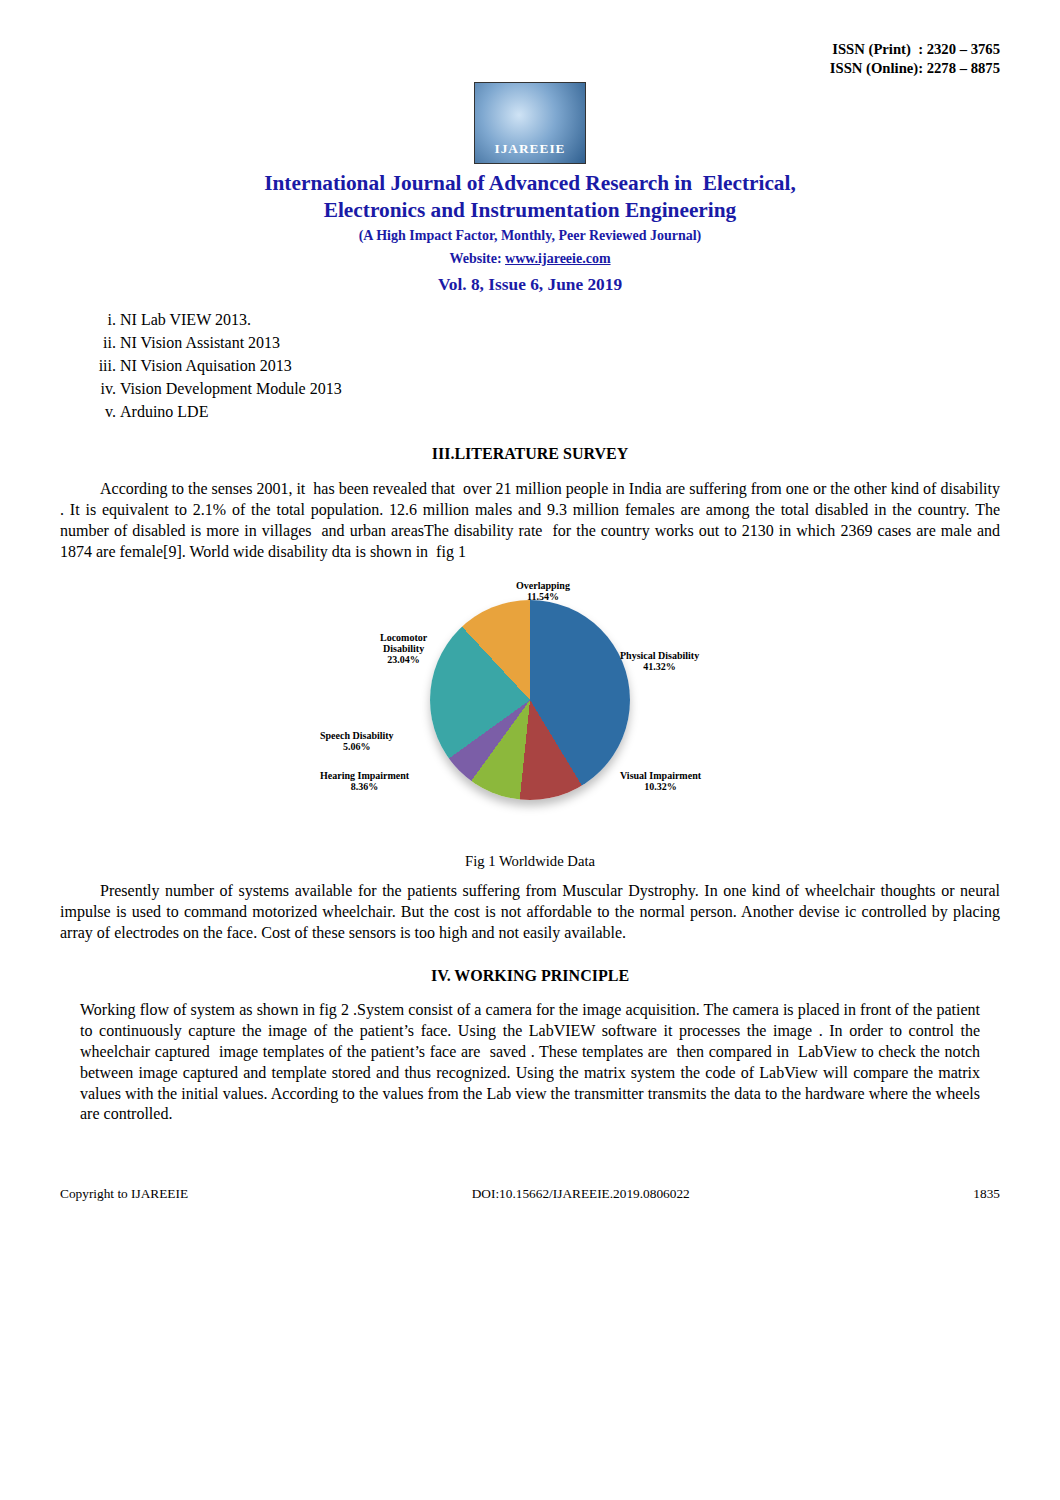ISSN (Print) : 2320 – 3765
ISSN (Online): 2278 – 8875
International Journal of Advanced Research in Electrical,
Electronics and Instrumentation Engineering
(A High Impact Factor, Monthly, Peer Reviewed Journal)
Website: www.ijareeie.com
Vol. 8, Issue 6, June 2019
NI Lab VIEW 2013.
NI Vision Assistant 2013
NI Vision Aquisation 2013
Vision Development Module 2013
Arduino LDE
III.LITERATURE SURVEY
According to the senses 2001, it has been revealed that over 21 million people in India are suffering from one or the other kind of disability . It is equivalent to 2.1% of the total population. 12.6 million males and 9.3 million females are among the total disabled in the country. The number of disabled is more in villages and urban areasThe disability rate for the country works out to 2130 in which 2369 cases are male and 1874 are female[9]. World wide disability dta is shown in fig 1
Overlapping
11.54%
Locomotor
Disability
23.04%
Physical Disability
41.32%
Speech Disability
5.06%
Hearing Impairment
8.36%
Visual Impairment
10.32%
Fig 1 Worldwide Data
Presently number of systems available for the patients suffering from Muscular Dystrophy. In one kind of wheelchair thoughts or neural impulse is used to command motorized wheelchair. But the cost is not affordable to the normal person. Another devise ic controlled by placing array of electrodes on the face. Cost of these sensors is too high and not easily available.
IV. WORKING PRINCIPLE
Working flow of system as shown in fig 2 .System consist of a camera for the image acquisition. The camera is placed in front of the patient to continuously capture the image of the patient’s face. Using the LabVIEW software it processes the image . In order to control the wheelchair captured image templates of the patient’s face are saved . These templates are then compared in LabView to check the notch between image captured and template stored and thus recognized. Using the matrix system the code of LabView will compare the matrix values with the initial values. According to the values from the Lab view the transmitter transmits the data to the hardware where the wheels are controlled.
Copyright to IJAREEIE DOI:10.15662/IJAREEIE.2019.0806022 1835